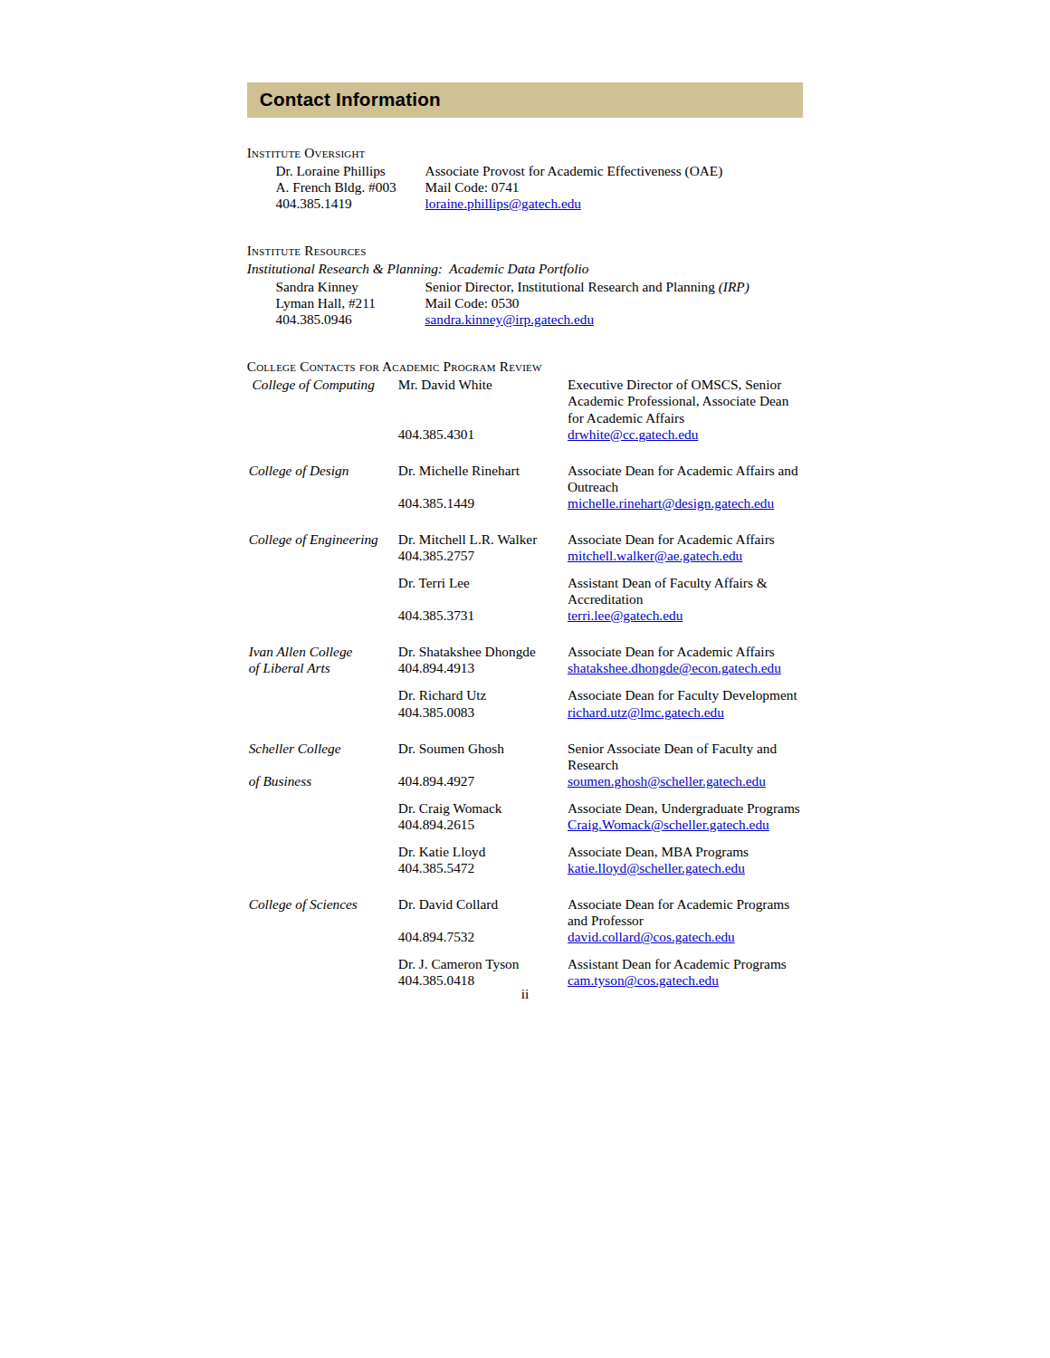Contact Information
Institute Oversight
| Dr. Loraine Phillips | Associate Provost for Academic Effectiveness (OAE) |
| A. French Bldg. #003 | Mail Code: 0741 |
| 404.385.1419 | loraine.phillips@gatech.edu |
Institute Resources
Institutional Research & Planning: Academic Data Portfolio
| Sandra Kinney | Senior Director, Institutional Research and Planning (IRP) |
| Lyman Hall, #211 | Mail Code: 0530 |
| 404.385.0946 | sandra.kinney@irp.gatech.edu |
College Contacts for Academic Program Review
| College of Computing | Mr. David White | Executive Director of OMSCS, Senior Academic Professional, Associate Dean for Academic Affairs |
| | 404.385.4301 | drwhite@cc.gatech.edu |
| College of Design | Dr. Michelle Rinehart | Associate Dean for Academic Affairs and Outreach |
| | 404.385.1449 | michelle.rinehart@design.gatech.edu |
| College of Engineering | Dr. Mitchell L.R. Walker | Associate Dean for Academic Affairs |
| | 404.385.2757 | mitchell.walker@ae.gatech.edu |
| | Dr. Terri Lee | Assistant Dean of Faculty Affairs & Accreditation |
| | 404.385.3731 | terri.lee@gatech.edu |
| Ivan Allen College | Dr. Shatakshee Dhongde | Associate Dean for Academic Affairs |
| of Liberal Arts | 404.894.4913 | shatakshee.dhongde@econ.gatech.edu |
| | Dr. Richard Utz | Associate Dean for Faculty Development |
| | 404.385.0083 | richard.utz@lmc.gatech.edu |
| Scheller College | Dr. Soumen Ghosh | Senior Associate Dean of Faculty and Research |
| of Business | 404.894.4927 | soumen.ghosh@scheller.gatech.edu |
| | Dr. Craig Womack | Associate Dean, Undergraduate Programs |
| | 404.894.2615 | Craig.Womack@scheller.gatech.edu |
| | Dr. Katie Lloyd | Associate Dean, MBA Programs |
| | 404.385.5472 | katie.lloyd@scheller.gatech.edu |
| College of Sciences | Dr. David Collard | Associate Dean for Academic Programs and Professor |
| | 404.894.7532 | david.collard@cos.gatech.edu |
| | Dr. J. Cameron Tyson | Assistant Dean for Academic Programs |
| | 404.385.0418 | cam.tyson@cos.gatech.edu |
ii